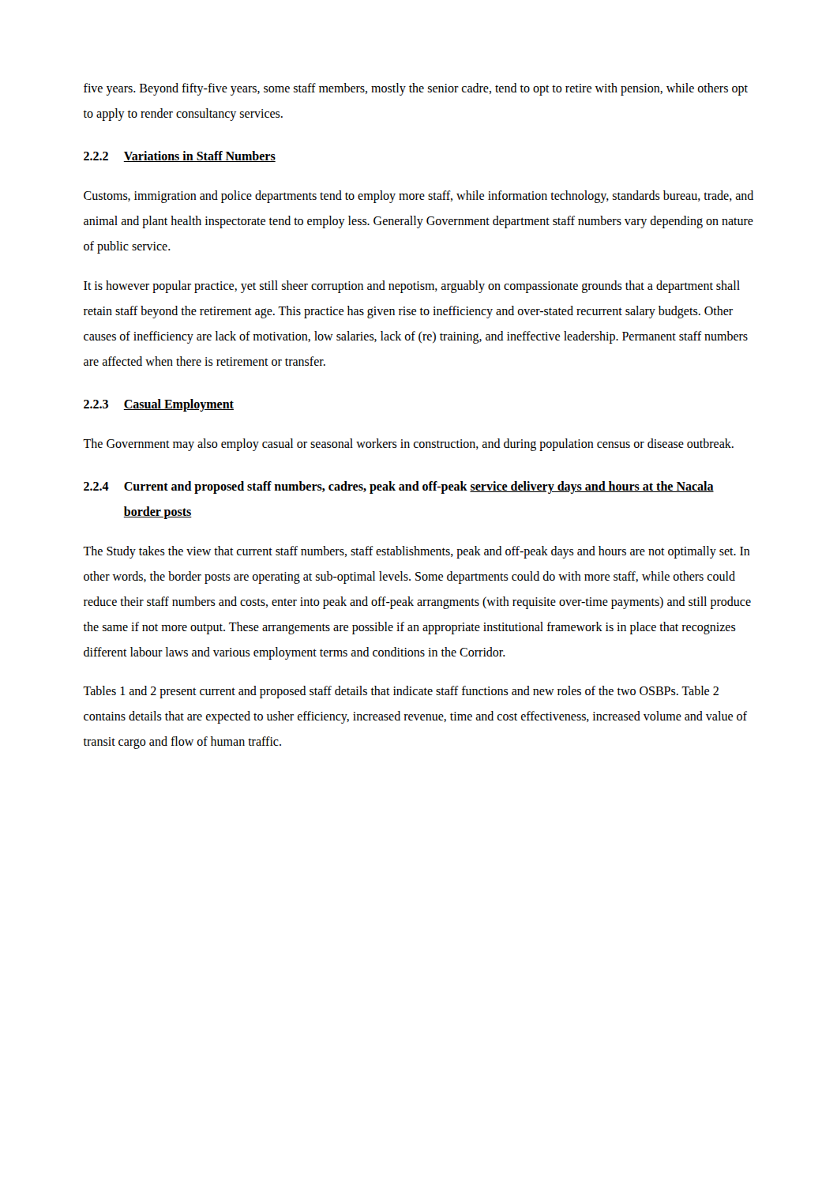five years. Beyond fifty-five years, some staff members, mostly the senior cadre, tend to opt to retire with pension, while others opt to apply to render consultancy services.
2.2.2 Variations in Staff Numbers
Customs, immigration and police departments tend to employ more staff, while information technology, standards bureau, trade, and animal and plant health inspectorate tend to employ less. Generally Government department staff numbers vary depending on nature of public service.
It is however popular practice, yet still sheer corruption and nepotism, arguably on compassionate grounds that a department shall retain staff beyond the retirement age. This practice has given rise to inefficiency and over-stated recurrent salary budgets. Other causes of inefficiency are lack of motivation, low salaries, lack of (re) training, and ineffective leadership. Permanent staff numbers are affected when there is retirement or transfer.
2.2.3 Casual Employment
The Government may also employ casual or seasonal workers in construction, and during population census or disease outbreak.
2.2.4 Current and proposed staff numbers, cadres, peak and off-peak service delivery days and hours at the Nacala border posts
The Study takes the view that current staff numbers, staff establishments, peak and off-peak days and hours are not optimally set. In other words, the border posts are operating at sub-optimal levels. Some departments could do with more staff, while others could reduce their staff numbers and costs, enter into peak and off-peak arrangments (with requisite over-time payments) and still produce the same if not more output. These arrangements are possible if an appropriate institutional framework is in place that recognizes different labour laws and various employment terms and conditions in the Corridor.
Tables 1 and 2 present current and proposed staff details that indicate staff functions and new roles of the two OSBPs. Table 2 contains details that are expected to usher efficiency, increased revenue, time and cost effectiveness, increased volume and value of transit cargo and flow of human traffic.